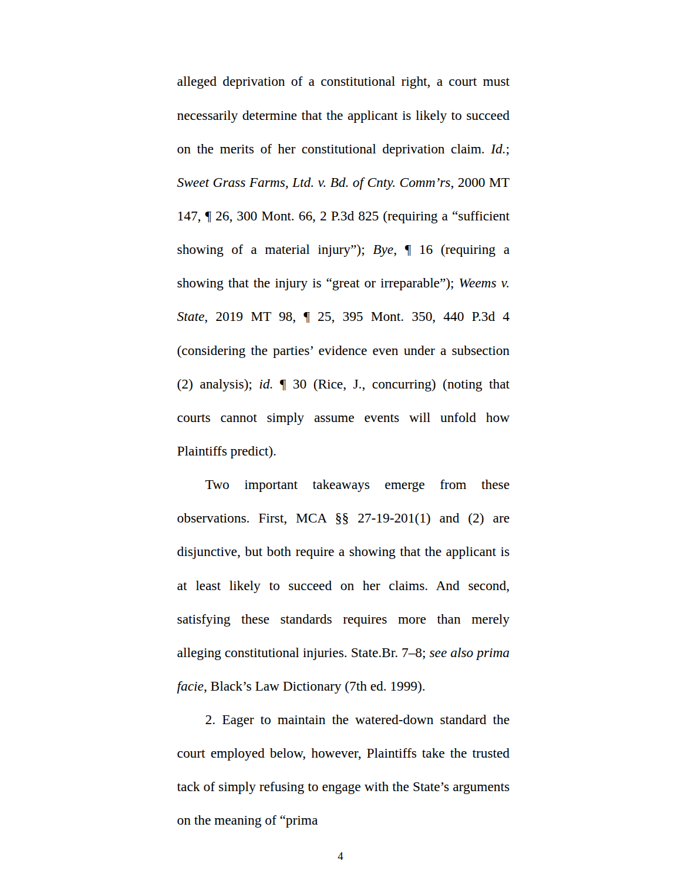alleged deprivation of a constitutional right, a court must necessarily determine that the applicant is likely to succeed on the merits of her constitutional deprivation claim. Id.; Sweet Grass Farms, Ltd. v. Bd. of Cnty. Comm’rs, 2000 MT 147, ¶ 26, 300 Mont. 66, 2 P.3d 825 (requiring a “sufficient showing of a material injury”); Bye, ¶ 16 (requiring a showing that the injury is “great or irreparable”); Weems v. State, 2019 MT 98, ¶ 25, 395 Mont. 350, 440 P.3d 4 (considering the parties’ evidence even under a subsection (2) analysis); id. ¶ 30 (Rice, J., concurring) (noting that courts cannot simply assume events will unfold how Plaintiffs predict).
Two important takeaways emerge from these observations. First, MCA §§ 27-19-201(1) and (2) are disjunctive, but both require a showing that the applicant is at least likely to succeed on her claims. And second, satisfying these standards requires more than merely alleging constitutional injuries. State.Br. 7–8; see also prima facie, Black’s Law Dictionary (7th ed. 1999).
2. Eager to maintain the watered-down standard the court employed below, however, Plaintiffs take the trusted tack of simply refusing to engage with the State’s arguments on the meaning of “prima
4